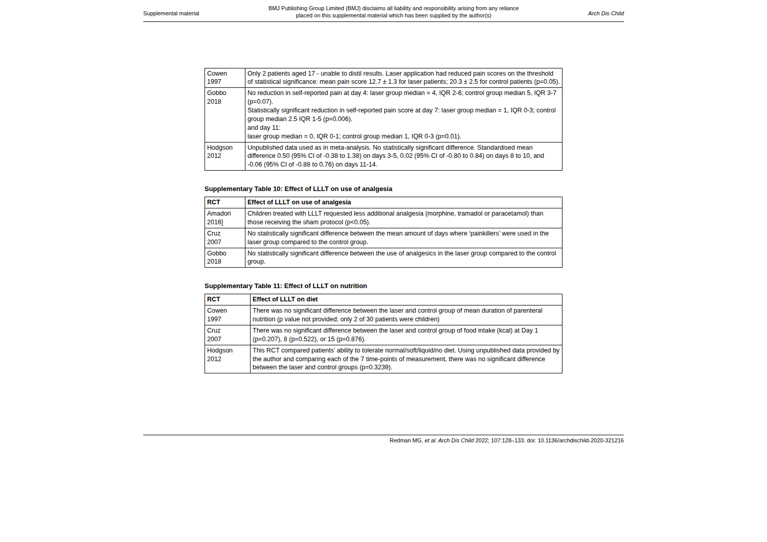Supplemental material
BMJ Publishing Group Limited (BMJ) disclaims all liability and responsibility arising from any reliance
placed on this supplemental material which has been supplied by the author(s)
Arch Dis Child
| Cowen 1997 | Only 2 patients aged 17 - unable to distil results. Laser application had reduced pain scores on the threshold of statistical significance: mean pain score 12.7 ± 1.3 for laser patients; 20.3 ± 2.5 for control patients (p=0.05). |
| Gobbo 2018 | No reduction in self-reported pain at day 4: laser group median = 4, IQR 2-6; control group median 5, IQR 3-7 (p=0.07). Statistically significant reduction in self-reported pain score at day 7: laser group median = 1, IQR 0-3; control group median 2.5 IQR 1-5 (p=0.006). and day 11: laser group median = 0, IQR 0-1; control group median 1, IQR 0-3 (p=0.01). |
| Hodgson 2012 | Unpublished data used as in meta-analysis. No statistically significant difference. Standardised mean difference 0.50 (95% CI of -0.38 to 1.38) on days 3-5, 0.02 (95% CI of -0.80 to 0.84) on days 8 to 10, and -0.06 (95% CI of -0.88 to 0.76) on days 11-14. |
Supplementary Table 10: Effect of LLLT on use of analgesia
| RCT | Effect of LLLT on use of analgesia |
| --- | --- |
| Amadori 2016] | Children treated with LLLT requested less additional analgesia (morphine, tramadol or paracetamol) than those receiving the sham protocol (p<0.05). |
| Cruz 2007 | No statistically significant difference between the mean amount of days where ‘painkillers’ were used in the laser group compared to the control group. |
| Gobbo 2018 | No statistically significant difference between the use of analgesics in the laser group compared to the control group. |
Supplementary Table 11: Effect of LLLT on nutrition
| RCT | Effect of LLLT on diet |
| --- | --- |
| Cowen 1997 | There was no significant difference between the laser and control group of mean duration of parenteral nutrition (p value not provided; only 2 of 30 patients were children) |
| Cruz 2007 | There was no significant difference between the laser and control group of food intake (kcal) at Day 1 (p=0.207), 8 (p=0.522), or 15 (p=0.876). |
| Hodgson 2012 | This RCT compared patients’ ability to tolerate normal/soft/liquid/no diet. Using unpublished data provided by the author and comparing each of the 7 time-points of measurement, there was no significant difference between the laser and control groups (p=0.3239). |
Redman MG, et al. Arch Dis Child 2022; 107:128–133. doi: 10.1136/archdischild-2020-321216